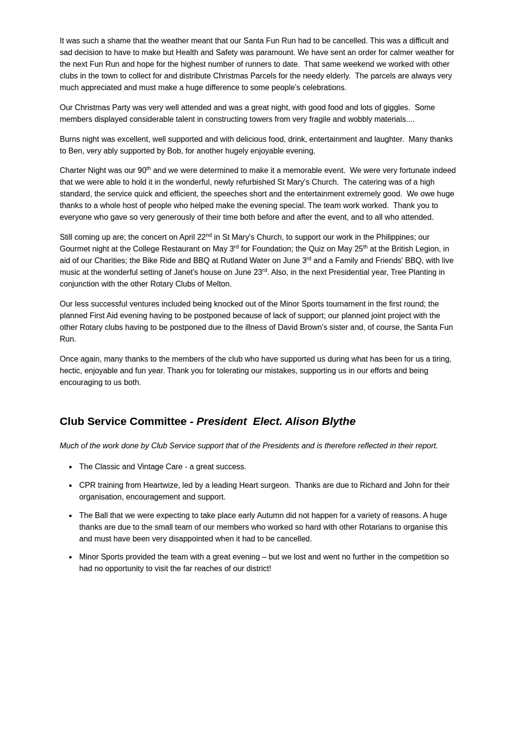It was such a shame that the weather meant that our Santa Fun Run had to be cancelled. This was a difficult and sad decision to have to make but Health and Safety was paramount. We have sent an order for calmer weather for the next Fun Run and hope for the highest number of runners to date. That same weekend we worked with other clubs in the town to collect for and distribute Christmas Parcels for the needy elderly. The parcels are always very much appreciated and must make a huge difference to some people's celebrations.
Our Christmas Party was very well attended and was a great night, with good food and lots of giggles. Some members displayed considerable talent in constructing towers from very fragile and wobbly materials....
Burns night was excellent, well supported and with delicious food, drink, entertainment and laughter. Many thanks to Ben, very ably supported by Bob, for another hugely enjoyable evening.
Charter Night was our 90th and we were determined to make it a memorable event. We were very fortunate indeed that we were able to hold it in the wonderful, newly refurbished St Mary's Church. The catering was of a high standard, the service quick and efficient, the speeches short and the entertainment extremely good. We owe huge thanks to a whole host of people who helped make the evening special. The team work worked. Thank you to everyone who gave so very generously of their time both before and after the event, and to all who attended.
Still coming up are; the concert on April 22nd in St Mary's Church, to support our work in the Philippines; our Gourmet night at the College Restaurant on May 3rd for Foundation; the Quiz on May 25th at the British Legion, in aid of our Charities; the Bike Ride and BBQ at Rutland Water on June 3rd and a Family and Friends' BBQ, with live music at the wonderful setting of Janet's house on June 23rd. Also, in the next Presidential year, Tree Planting in conjunction with the other Rotary Clubs of Melton.
Our less successful ventures included being knocked out of the Minor Sports tournament in the first round; the planned First Aid evening having to be postponed because of lack of support; our planned joint project with the other Rotary clubs having to be postponed due to the illness of David Brown's sister and, of course, the Santa Fun Run.
Once again, many thanks to the members of the club who have supported us during what has been for us a tiring, hectic, enjoyable and fun year. Thank you for tolerating our mistakes, supporting us in our efforts and being encouraging to us both.
Club Service Committee - President Elect. Alison Blythe
Much of the work done by Club Service support that of the Presidents and is therefore reflected in their report.
The Classic and Vintage Care - a great success.
CPR training from Heartwize, led by a leading Heart surgeon. Thanks are due to Richard and John for their organisation, encouragement and support.
The Ball that we were expecting to take place early Autumn did not happen for a variety of reasons. A huge thanks are due to the small team of our members who worked so hard with other Rotarians to organise this and must have been very disappointed when it had to be cancelled.
Minor Sports provided the team with a great evening – but we lost and went no further in the competition so had no opportunity to visit the far reaches of our district!